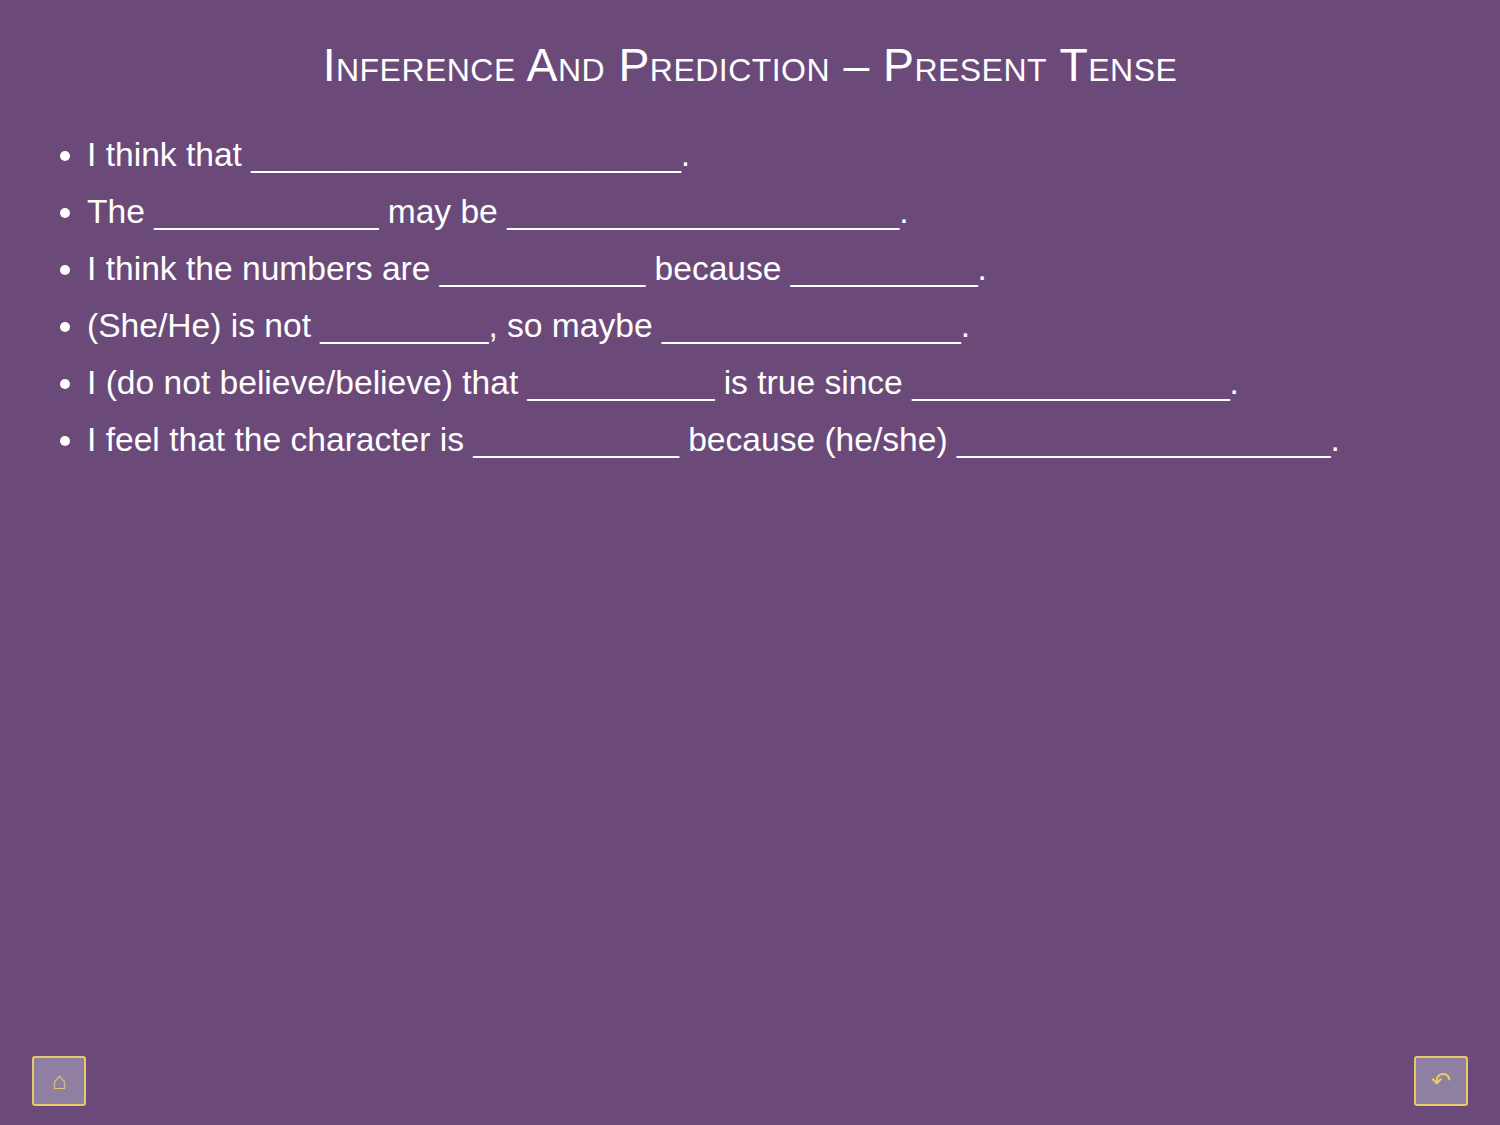Inference and Prediction – Present Tense
I think that _______________________.
The ____________ may be _____________________.
I think the numbers are ___________ because __________.
(She/He) is not _________, so maybe ________________.
I (do not believe/believe) that __________ is true since _________________.
I feel that the character is ___________ because (he/she) ____________________.
⌂ ↶